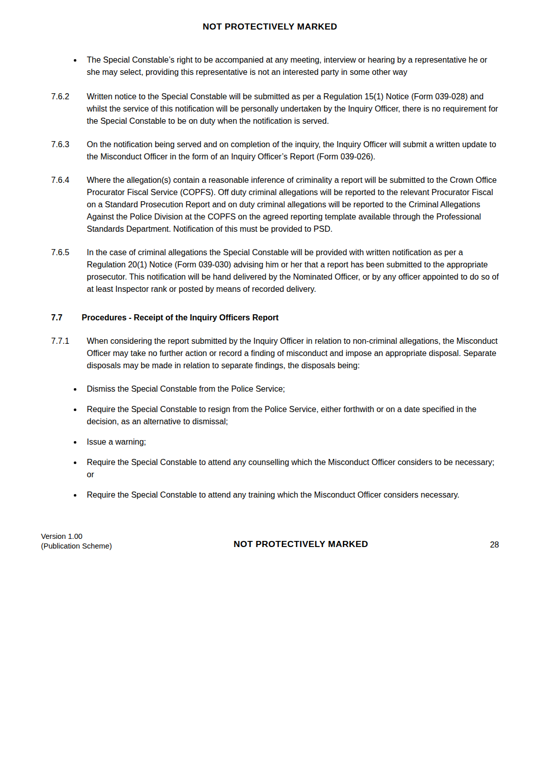NOT PROTECTIVELY MARKED
The Special Constable’s right to be accompanied at any meeting, interview or hearing by a representative he or she may select, providing this representative is not an interested party in some other way
7.6.2
Written notice to the Special Constable will be submitted as per a Regulation 15(1) Notice (Form 039-028) and whilst the service of this notification will be personally undertaken by the Inquiry Officer, there is no requirement for the Special Constable to be on duty when the notification is served.
7.6.3
On the notification being served and on completion of the inquiry, the Inquiry Officer will submit a written update to the Misconduct Officer in the form of an Inquiry Officer’s Report (Form 039-026).
7.6.4
Where the allegation(s) contain a reasonable inference of criminality a report will be submitted to the Crown Office Procurator Fiscal Service (COPFS). Off duty criminal allegations will be reported to the relevant Procurator Fiscal on a Standard Prosecution Report and on duty criminal allegations will be reported to the Criminal Allegations Against the Police Division at the COPFS on the agreed reporting template available through the Professional Standards Department. Notification of this must be provided to PSD.
7.6.5
In the case of criminal allegations the Special Constable will be provided with written notification as per a Regulation 20(1) Notice (Form 039-030) advising him or her that a report has been submitted to the appropriate prosecutor. This notification will be hand delivered by the Nominated Officer, or by any officer appointed to do so of at least Inspector rank or posted by means of recorded delivery.
7.7 Procedures - Receipt of the Inquiry Officers Report
7.7.1
When considering the report submitted by the Inquiry Officer in relation to non-criminal allegations, the Misconduct Officer may take no further action or record a finding of misconduct and impose an appropriate disposal. Separate disposals may be made in relation to separate findings, the disposals being:
Dismiss the Special Constable from the Police Service;
Require the Special Constable to resign from the Police Service, either forthwith or on a date specified in the decision, as an alternative to dismissal;
Issue a warning;
Require the Special Constable to attend any counselling which the Misconduct Officer considers to be necessary; or
Require the Special Constable to attend any training which the Misconduct Officer considers necessary.
Version 1.00
(Publication Scheme)
NOT PROTECTIVELY MARKED
28